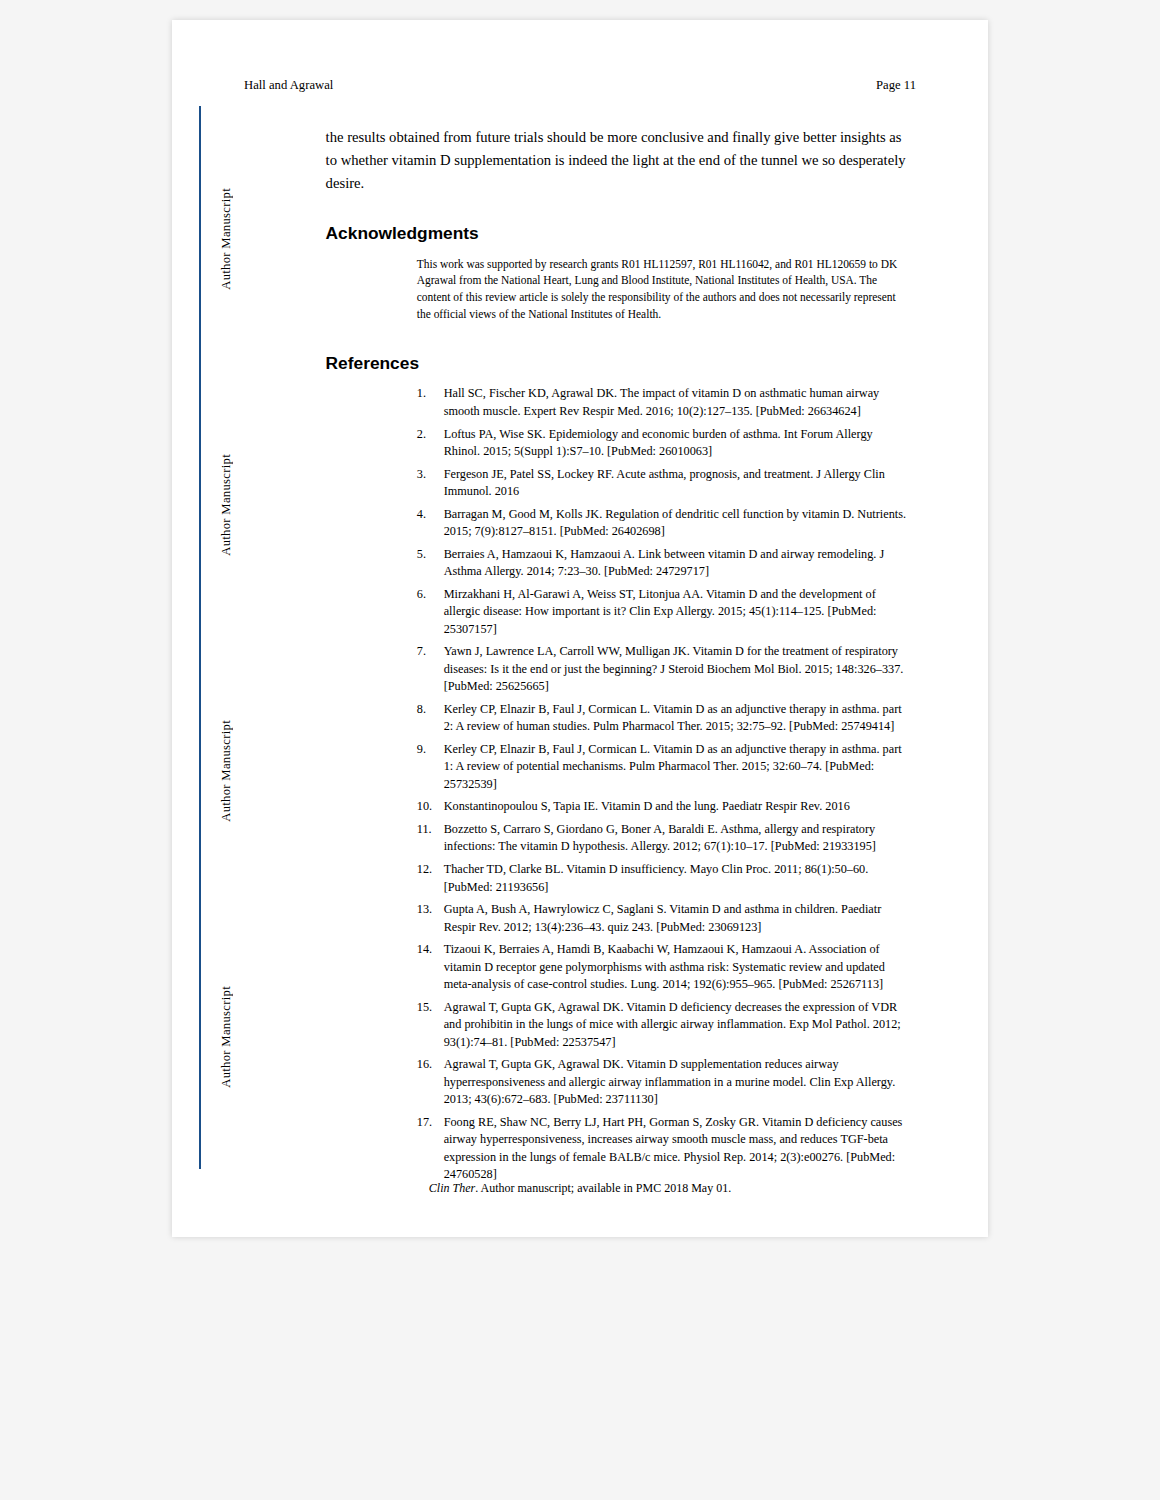Hall and Agrawal
Page 11
Author Manuscript Author Manuscript Author Manuscript Author Manuscript
the results obtained from future trials should be more conclusive and finally give better insights as to whether vitamin D supplementation is indeed the light at the end of the tunnel we so desperately desire.
Acknowledgments
This work was supported by research grants R01 HL112597, R01 HL116042, and R01 HL120659 to DK Agrawal from the National Heart, Lung and Blood Institute, National Institutes of Health, USA. The content of this review article is solely the responsibility of the authors and does not necessarily represent the official views of the National Institutes of Health.
References
1. Hall SC, Fischer KD, Agrawal DK. The impact of vitamin D on asthmatic human airway smooth muscle. Expert Rev Respir Med. 2016; 10(2):127–135. [PubMed: 26634624]
2. Loftus PA, Wise SK. Epidemiology and economic burden of asthma. Int Forum Allergy Rhinol. 2015; 5(Suppl 1):S7–10. [PubMed: 26010063]
3. Fergeson JE, Patel SS, Lockey RF. Acute asthma, prognosis, and treatment. J Allergy Clin Immunol. 2016
4. Barragan M, Good M, Kolls JK. Regulation of dendritic cell function by vitamin D. Nutrients. 2015; 7(9):8127–8151. [PubMed: 26402698]
5. Berraies A, Hamzaoui K, Hamzaoui A. Link between vitamin D and airway remodeling. J Asthma Allergy. 2014; 7:23–30. [PubMed: 24729717]
6. Mirzakhani H, Al-Garawi A, Weiss ST, Litonjua AA. Vitamin D and the development of allergic disease: How important is it? Clin Exp Allergy. 2015; 45(1):114–125. [PubMed: 25307157]
7. Yawn J, Lawrence LA, Carroll WW, Mulligan JK. Vitamin D for the treatment of respiratory diseases: Is it the end or just the beginning? J Steroid Biochem Mol Biol. 2015; 148:326–337. [PubMed: 25625665]
8. Kerley CP, Elnazir B, Faul J, Cormican L. Vitamin D as an adjunctive therapy in asthma. part 2: A review of human studies. Pulm Pharmacol Ther. 2015; 32:75–92. [PubMed: 25749414]
9. Kerley CP, Elnazir B, Faul J, Cormican L. Vitamin D as an adjunctive therapy in asthma. part 1: A review of potential mechanisms. Pulm Pharmacol Ther. 2015; 32:60–74. [PubMed: 25732539]
10. Konstantinopoulou S, Tapia IE. Vitamin D and the lung. Paediatr Respir Rev. 2016
11. Bozzetto S, Carraro S, Giordano G, Boner A, Baraldi E. Asthma, allergy and respiratory infections: The vitamin D hypothesis. Allergy. 2012; 67(1):10–17. [PubMed: 21933195]
12. Thacher TD, Clarke BL. Vitamin D insufficiency. Mayo Clin Proc. 2011; 86(1):50–60. [PubMed: 21193656]
13. Gupta A, Bush A, Hawrylowicz C, Saglani S. Vitamin D and asthma in children. Paediatr Respir Rev. 2012; 13(4):236–43. quiz 243. [PubMed: 23069123]
14. Tizaoui K, Berraies A, Hamdi B, Kaabachi W, Hamzaoui K, Hamzaoui A. Association of vitamin D receptor gene polymorphisms with asthma risk: Systematic review and updated meta-analysis of case-control studies. Lung. 2014; 192(6):955–965. [PubMed: 25267113]
15. Agrawal T, Gupta GK, Agrawal DK. Vitamin D deficiency decreases the expression of VDR and prohibitin in the lungs of mice with allergic airway inflammation. Exp Mol Pathol. 2012; 93(1):74–81. [PubMed: 22537547]
16. Agrawal T, Gupta GK, Agrawal DK. Vitamin D supplementation reduces airway hyperresponsiveness and allergic airway inflammation in a murine model. Clin Exp Allergy. 2013; 43(6):672–683. [PubMed: 23711130]
17. Foong RE, Shaw NC, Berry LJ, Hart PH, Gorman S, Zosky GR. Vitamin D deficiency causes airway hyperresponsiveness, increases airway smooth muscle mass, and reduces TGF-beta expression in the lungs of female BALB/c mice. Physiol Rep. 2014; 2(3):e00276. [PubMed: 24760528]
Clin Ther. Author manuscript; available in PMC 2018 May 01.